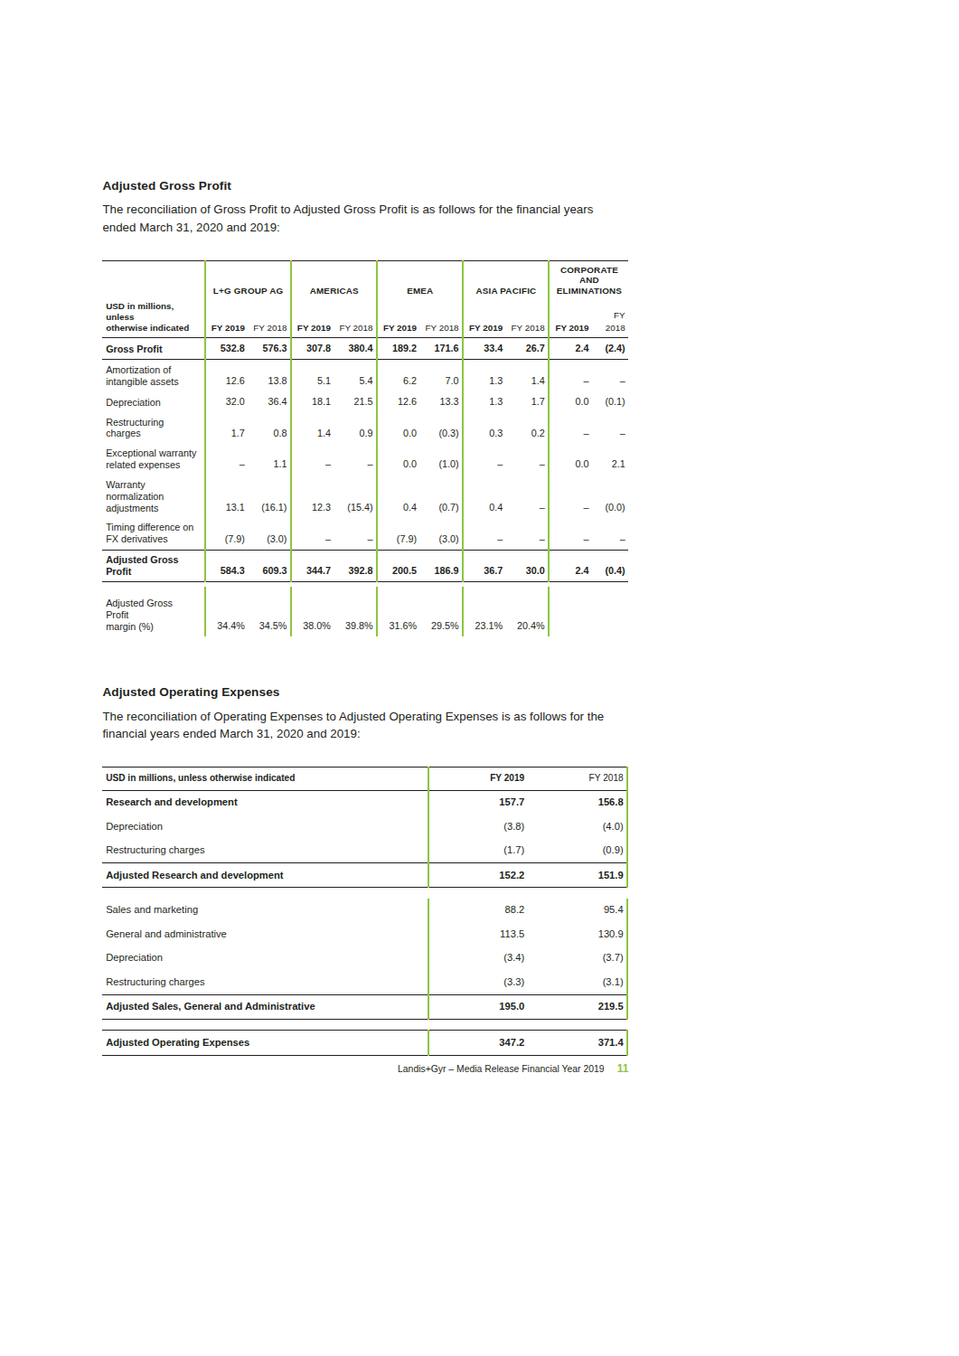Adjusted Gross Profit
The reconciliation of Gross Profit to Adjusted Gross Profit is as follows for the financial years ended March 31, 2020 and 2019:
| | L+G GROUP AG | AMERICAS | EMEA | ASIA PACIFIC | CORPORATE AND ELIMINATIONS |
| --- | --- | --- | --- | --- | --- |
| USD in millions, unless otherwise indicated | FY 2019 | FY 2018 | FY 2019 | FY 2018 | FY 2019 | FY 2018 | FY 2019 | FY 2018 | FY 2019 | FY 2018 |
| Gross Profit | 532.8 | 576.3 | 307.8 | 380.4 | 189.2 | 171.6 | 33.4 | 26.7 | 2.4 | (2.4) |
| Amortization of intangible assets | 12.6 | 13.8 | 5.1 | 5.4 | 6.2 | 7.0 | 1.3 | 1.4 | – | – |
| Depreciation | 32.0 | 36.4 | 18.1 | 21.5 | 12.6 | 13.3 | 1.3 | 1.7 | 0.0 | (0.1) |
| Restructuring charges | 1.7 | 0.8 | 1.4 | 0.9 | 0.0 | (0.3) | 0.3 | 0.2 | – | – |
| Exceptional warranty related expenses | – | 1.1 | – | – | 0.0 | (1.0) | – | – | 0.0 | 2.1 |
| Warranty normalization adjustments | 13.1 | (16.1) | 12.3 | (15.4) | 0.4 | (0.7) | 0.4 | – | – | (0.0) |
| Timing difference on FX derivatives | (7.9) | (3.0) | – | – | (7.9) | (3.0) | – | – | – | – |
| Adjusted Gross Profit | 584.3 | 609.3 | 344.7 | 392.8 | 200.5 | 186.9 | 36.7 | 30.0 | 2.4 | (0.4) |
| Adjusted Gross Profit margin (%) | 34.4% | 34.5% | 38.0% | 39.8% | 31.6% | 29.5% | 23.1% | 20.4% | | |
Adjusted Operating Expenses
The reconciliation of Operating Expenses to Adjusted Operating Expenses is as follows for the financial years ended March 31, 2020 and 2019:
| USD in millions, unless otherwise indicated | FY 2019 | FY 2018 |
| --- | --- | --- |
| Research and development | 157.7 | 156.8 |
| Depreciation | (3.8) | (4.0) |
| Restructuring charges | (1.7) | (0.9) |
| Adjusted Research and development | 152.2 | 151.9 |
| Sales and marketing | 88.2 | 95.4 |
| General and administrative | 113.5 | 130.9 |
| Depreciation | (3.4) | (3.7) |
| Restructuring charges | (3.3) | (3.1) |
| Adjusted Sales, General and Administrative | 195.0 | 219.5 |
| Adjusted Operating Expenses | 347.2 | 371.4 |
Landis+Gyr – Media Release Financial Year 2019 11